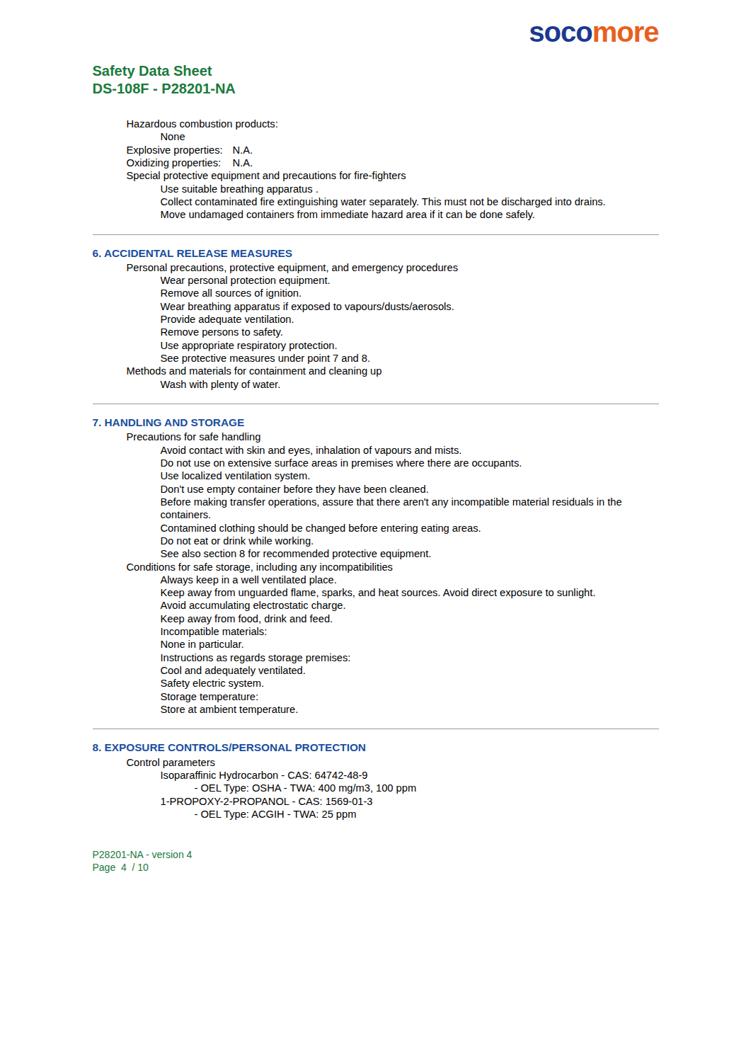soco more
Safety Data SheetDS-108F - P28201-NA
Hazardous combustion products:
None
Explosive properties: N.A.
Oxidizing properties: N.A.
Special protective equipment and precautions for fire-fighters
Use suitable breathing apparatus .
Collect contaminated fire extinguishing water separately. This must not be discharged into drains.
Move undamaged containers from immediate hazard area if it can be done safely.
6. ACCIDENTAL RELEASE MEASURES
Personal precautions, protective equipment, and emergency procedures
Wear personal protection equipment.
Remove all sources of ignition.
Wear breathing apparatus if exposed to vapours/dusts/aerosols.
Provide adequate ventilation.
Remove persons to safety.
Use appropriate respiratory protection.
See protective measures under point 7 and 8.
Methods and materials for containment and cleaning up
Wash with plenty of water.
7. HANDLING AND STORAGE
Precautions for safe handling
Avoid contact with skin and eyes, inhalation of vapours and mists.
Do not use on extensive surface areas in premises where there are occupants.
Use localized ventilation system.
Don't use empty container before they have been cleaned.
Before making transfer operations, assure that there aren't any incompatible material residuals in the containers.
Contamined clothing should be changed before entering eating areas.
Do not eat or drink while working.
See also section 8 for recommended protective equipment.
Conditions for safe storage, including any incompatibilities
Always keep in a well ventilated place.
Keep away from unguarded flame, sparks, and heat sources. Avoid direct exposure to sunlight.
Avoid accumulating electrostatic charge.
Keep away from food, drink and feed.
Incompatible materials:
None in particular.
Instructions as regards storage premises:
Cool and adequately ventilated.
Safety electric system.
Storage temperature:
Store at ambient temperature.
8. EXPOSURE CONTROLS/PERSONAL PROTECTION
Control parameters
Isoparaffinic Hydrocarbon - CAS: 64742-48-9
- OEL Type: OSHA - TWA: 400 mg/m3, 100 ppm
1-PROPOXY-2-PROPANOL - CAS: 1569-01-3
- OEL Type: ACGIH - TWA: 25 ppm
P28201-NA - version 4
Page 4 / 10